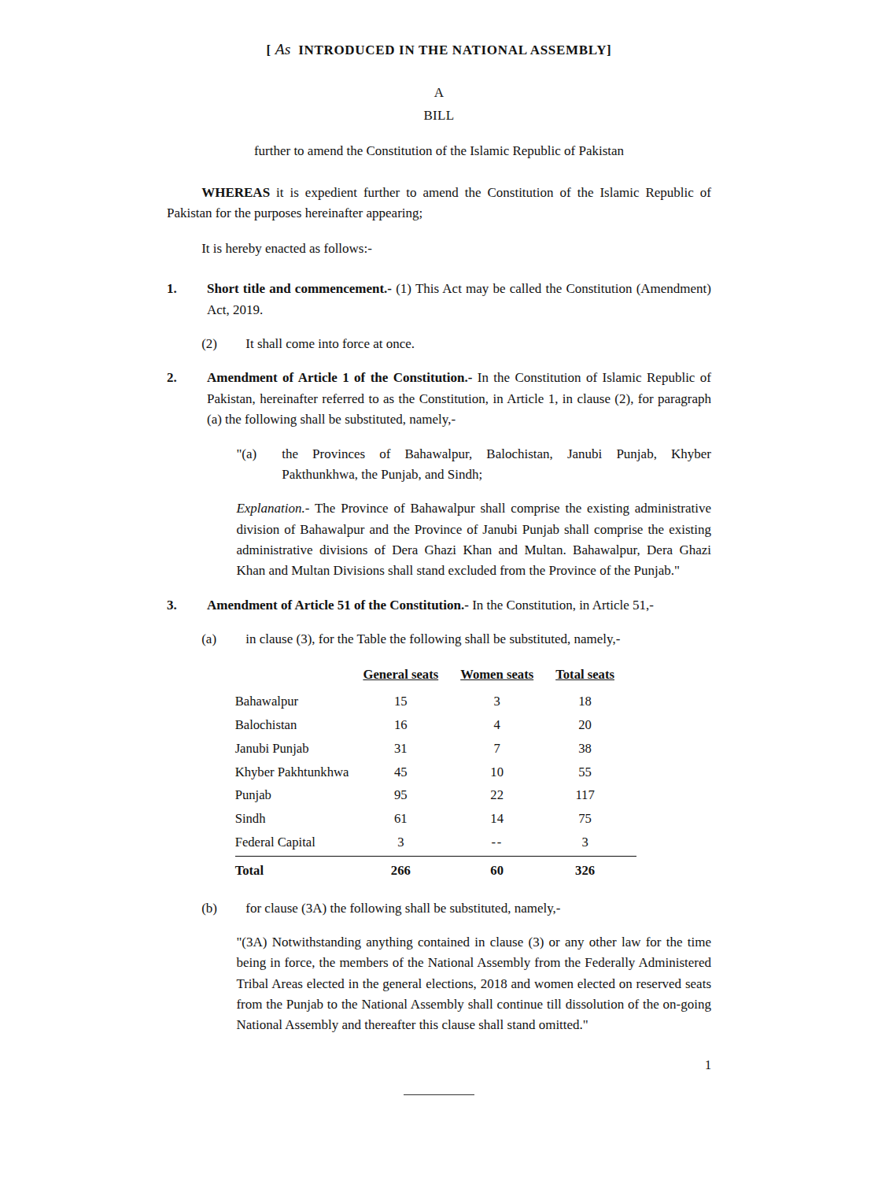[ As INTRODUCED IN THE NATIONAL ASSEMBLY]
A
BILL
further to amend the Constitution of the Islamic Republic of Pakistan
WHEREAS it is expedient further to amend the Constitution of the Islamic Republic of Pakistan for the purposes hereinafter appearing;
It is hereby enacted as follows:-
1.
Short title and commencement.- (1) This Act may be called the Constitution (Amendment) Act, 2019.
(2)
It shall come into force at once.
2.
Amendment of Article 1 of the Constitution.- In the Constitution of Islamic Republic of Pakistan, hereinafter referred to as the Constitution, in Article 1, in clause (2), for paragraph (a) the following shall be substituted, namely,-
"(a)
the Provinces of Bahawalpur, Balochistan, Janubi Punjab, Khyber Pakthunkhwa, the Punjab, and Sindh;
Explanation.- The Province of Bahawalpur shall comprise the existing administrative division of Bahawalpur and the Province of Janubi Punjab shall comprise the existing administrative divisions of Dera Ghazi Khan and Multan. Bahawalpur, Dera Ghazi Khan and Multan Divisions shall stand excluded from the Province of the Punjab."
3.
Amendment of Article 51 of the Constitution.- In the Constitution, in Article 51,-
(a)
in clause (3), for the Table the following shall be substituted, namely,-
| | General seats | Women seats | Total seats |
| --- | --- | --- | --- |
| Bahawalpur | 15 | 3 | 18 |
| Balochistan | 16 | 4 | 20 |
| Janubi Punjab | 31 | 7 | 38 |
| Khyber Pakhtunkhwa | 45 | 10 | 55 |
| Punjab | 95 | 22 | 117 |
| Sindh | 61 | 14 | 75 |
| Federal Capital | 3 | -- | 3 |
| Total | 266 | 60 | 326 |
(b)
for clause (3A) the following shall be substituted, namely,-
"(3A) Notwithstanding anything contained in clause (3) or any other law for the time being in force, the members of the National Assembly from the Federally Administered Tribal Areas elected in the general elections, 2018 and women elected on reserved seats from the Punjab to the National Assembly shall continue till dissolution of the on-going National Assembly and thereafter this clause shall stand omitted."
1